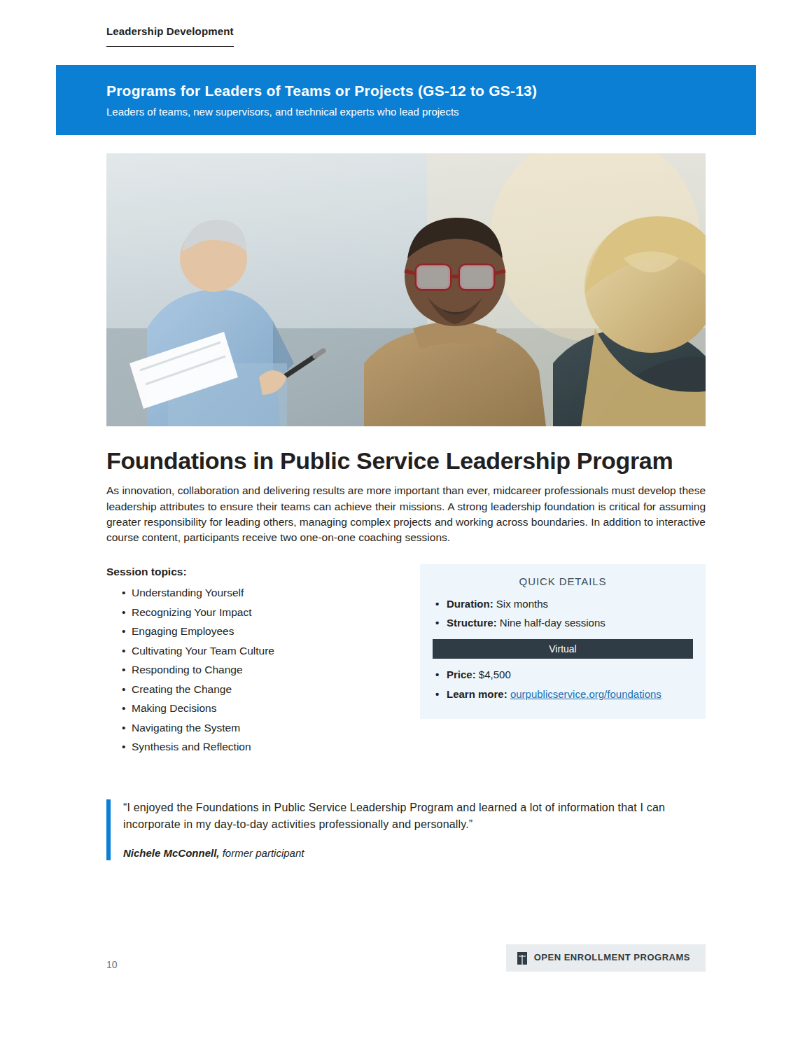Leadership Development
Programs for Leaders of Teams or Projects (GS-12 to GS-13)
Leaders of teams, new supervisors, and technical experts who lead projects
Foundations in Public Service Leadership Program
As innovation, collaboration and delivering results are more important than ever, midcareer professionals must develop these leadership attributes to ensure their teams can achieve their missions. A strong leadership foundation is critical for assuming greater responsibility for leading others, managing complex projects and working across boundaries. In addition to interactive course content, participants receive two one-on-one coaching sessions.
Session topics:
Understanding Yourself
Recognizing Your Impact
Engaging Employees
Cultivating Your Team Culture
Responding to Change
Creating the Change
Making Decisions
Navigating the System
Synthesis and Reflection
QUICK DETAILS
Duration: Six months
Structure: Nine half-day sessions
Virtual
Price: $4,500
Learn more: ourpublicservice.org/foundations
“I enjoyed the Foundations in Public Service Leadership Program and learned a lot of information that I can incorporate in my day-to-day activities professionally and personally.”
Nichele McConnell, former participant
10
OPEN ENROLLMENT PROGRAMS